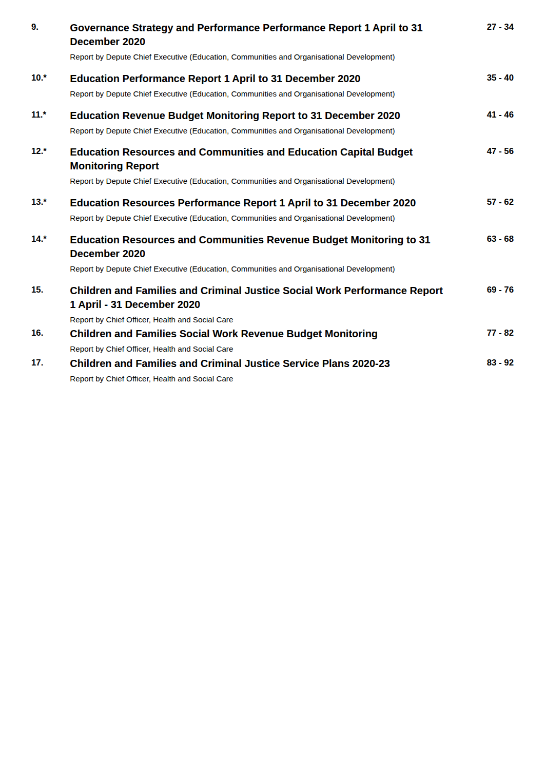| 9. | Governance Strategy and Performance Performance Report 1 April to 31 December 2020 Report by Depute Chief Executive (Education, Communities and Organisational Development) | 27 - 34 |
| 10.* | Education Performance Report 1 April to 31 December 2020 Report by Depute Chief Executive (Education, Communities and Organisational Development) | 35 - 40 |
| 11.* | Education Revenue Budget Monitoring Report to 31 December 2020 Report by Depute Chief Executive (Education, Communities and Organisational Development) | 41 - 46 |
| 12.* | Education Resources and Communities and Education Capital Budget Monitoring Report Report by Depute Chief Executive (Education, Communities and Organisational Development) | 47 - 56 |
| 13.* | Education Resources Performance Report 1 April to 31 December 2020 Report by Depute Chief Executive (Education, Communities and Organisational Development) | 57 - 62 |
| 14.* | Education Resources and Communities Revenue Budget Monitoring to 31 December 2020 Report by Depute Chief Executive (Education, Communities and Organisational Development) | 63 - 68 |
| 15. | Children and Families and Criminal Justice Social Work Performance Report 1 April - 31 December 2020 Report by Chief Officer, Health and Social Care | 69 - 76 |
| 16. | Children and Families Social Work Revenue Budget Monitoring Report by Chief Officer, Health and Social Care | 77 - 82 |
| 17. | Children and Families and Criminal Justice Service Plans 2020-23 Report by Chief Officer, Health and Social Care | 83 - 92 |